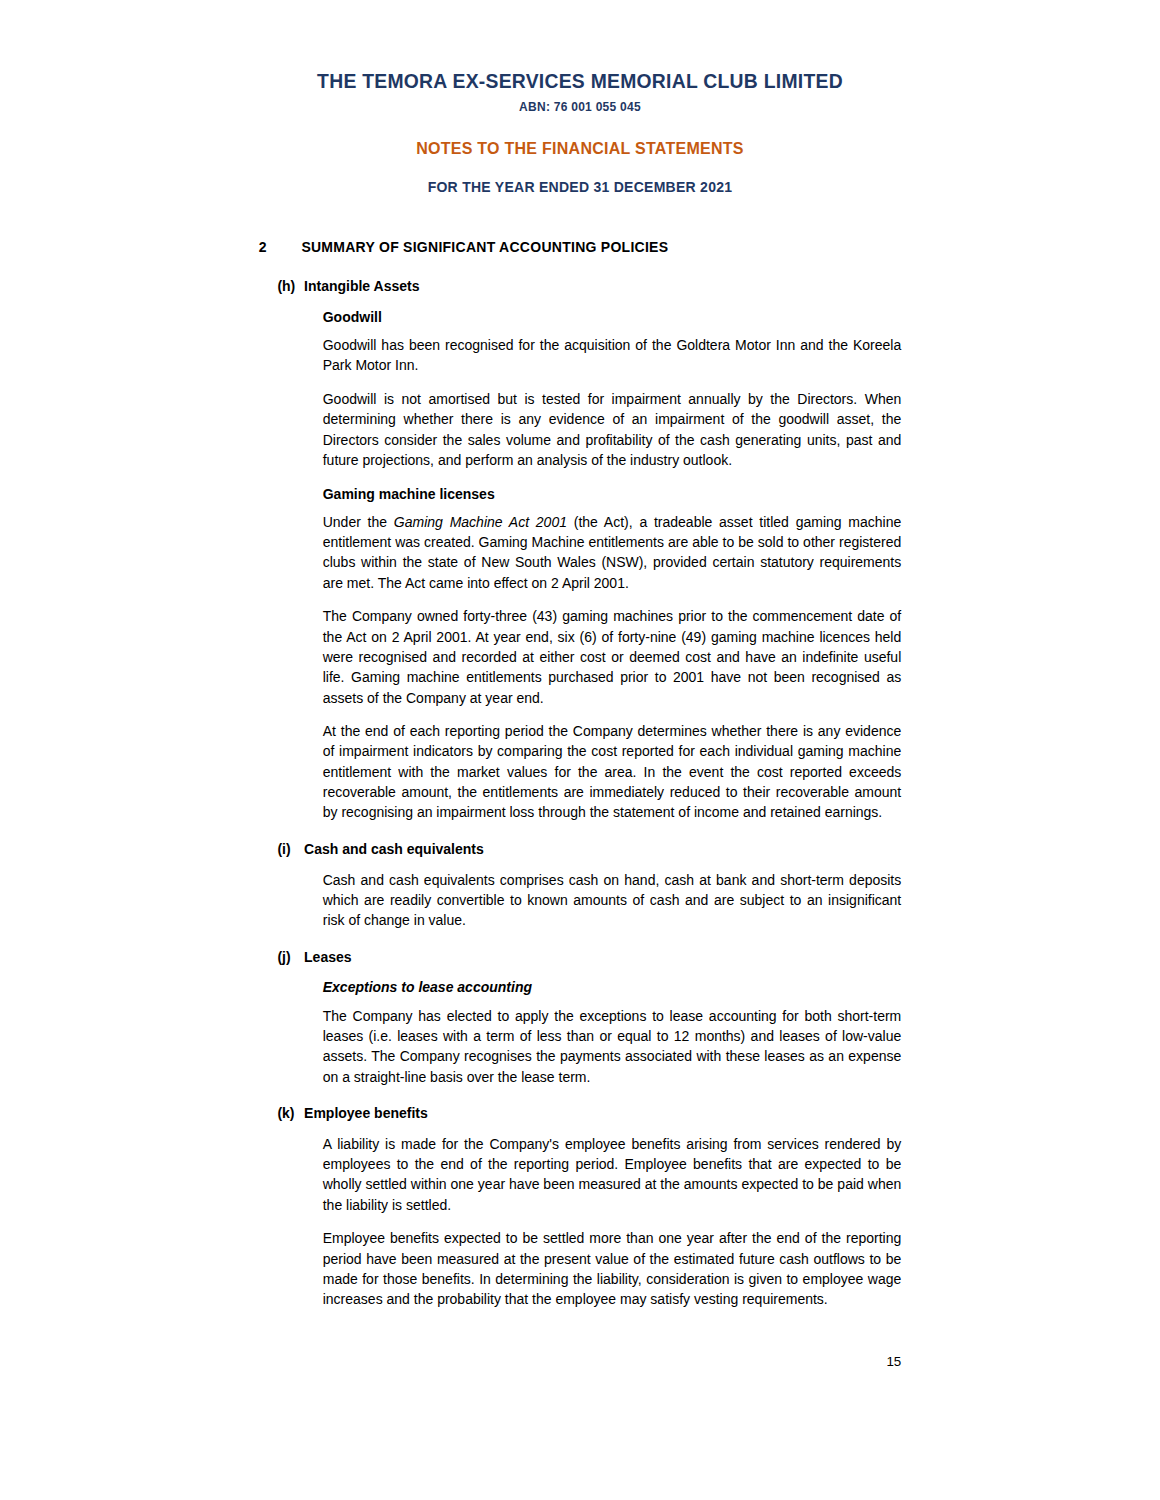THE TEMORA EX-SERVICES MEMORIAL CLUB LIMITED
ABN: 76 001 055 045
NOTES TO THE FINANCIAL STATEMENTS
FOR THE YEAR ENDED 31 DECEMBER 2021
2 SUMMARY OF SIGNIFICANT ACCOUNTING POLICIES
(h) Intangible Assets
Goodwill
Goodwill has been recognised for the acquisition of the Goldtera Motor Inn and the Koreela Park Motor Inn.
Goodwill is not amortised but is tested for impairment annually by the Directors. When determining whether there is any evidence of an impairment of the goodwill asset, the Directors consider the sales volume and profitability of the cash generating units, past and future projections, and perform an analysis of the industry outlook.
Gaming machine licenses
Under the Gaming Machine Act 2001 (the Act), a tradeable asset titled gaming machine entitlement was created. Gaming Machine entitlements are able to be sold to other registered clubs within the state of New South Wales (NSW), provided certain statutory requirements are met. The Act came into effect on 2 April 2001.
The Company owned forty-three (43) gaming machines prior to the commencement date of the Act on 2 April 2001. At year end, six (6) of forty-nine (49) gaming machine licences held were recognised and recorded at either cost or deemed cost and have an indefinite useful life. Gaming machine entitlements purchased prior to 2001 have not been recognised as assets of the Company at year end.
At the end of each reporting period the Company determines whether there is any evidence of impairment indicators by comparing the cost reported for each individual gaming machine entitlement with the market values for the area. In the event the cost reported exceeds recoverable amount, the entitlements are immediately reduced to their recoverable amount by recognising an impairment loss through the statement of income and retained earnings.
(i) Cash and cash equivalents
Cash and cash equivalents comprises cash on hand, cash at bank and short-term deposits which are readily convertible to known amounts of cash and are subject to an insignificant risk of change in value.
(j) Leases
Exceptions to lease accounting
The Company has elected to apply the exceptions to lease accounting for both short-term leases (i.e. leases with a term of less than or equal to 12 months) and leases of low-value assets. The Company recognises the payments associated with these leases as an expense on a straight-line basis over the lease term.
(k) Employee benefits
A liability is made for the Company's employee benefits arising from services rendered by employees to the end of the reporting period. Employee benefits that are expected to be wholly settled within one year have been measured at the amounts expected to be paid when the liability is settled.
Employee benefits expected to be settled more than one year after the end of the reporting period have been measured at the present value of the estimated future cash outflows to be made for those benefits. In determining the liability, consideration is given to employee wage increases and the probability that the employee may satisfy vesting requirements.
15